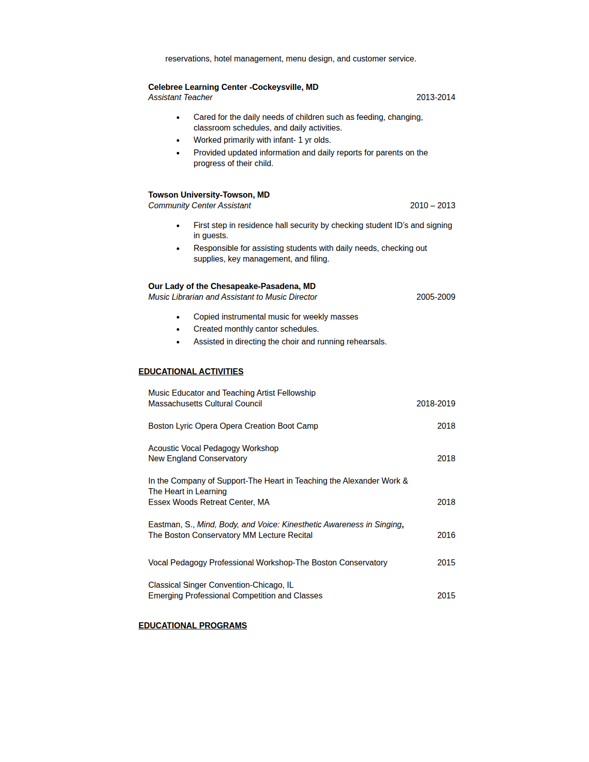reservations, hotel management, menu design, and customer service.
Celebree Learning Center -Cockeysville, MD
Assistant Teacher 2013-2014
Cared for the daily needs of children such as feeding, changing, classroom schedules, and daily activities.
Worked primarily with infant- 1 yr olds.
Provided updated information and daily reports for parents on the progress of their child.
Towson University-Towson, MD
Community Center Assistant 2010 – 2013
First step in residence hall security by checking student ID’s and signing in guests.
Responsible for assisting students with daily needs, checking out supplies, key management, and filing.
Our Lady of the Chesapeake-Pasadena, MD
Music Librarian and Assistant to Music Director 2005-2009
Copied instrumental music for weekly masses
Created monthly cantor schedules.
Assisted in directing the choir and running rehearsals.
Educational Activities
Music Educator and Teaching Artist Fellowship
Massachusetts Cultural Council
2018-2019
Boston Lyric Opera Opera Creation Boot Camp
2018
Acoustic Vocal Pedagogy Workshop
New England Conservatory
2018
In the Company of Support-The Heart in Teaching the Alexander Work &
The Heart in Learning
Essex Woods Retreat Center, MA
2018
Eastman, S., Mind, Body, and Voice: Kinesthetic Awareness in Singing,
The Boston Conservatory MM Lecture Recital
2016
Vocal Pedagogy Professional Workshop-The Boston Conservatory
2015
Classical Singer Convention-Chicago, IL
Emerging Professional Competition and Classes
2015
Educational Programs